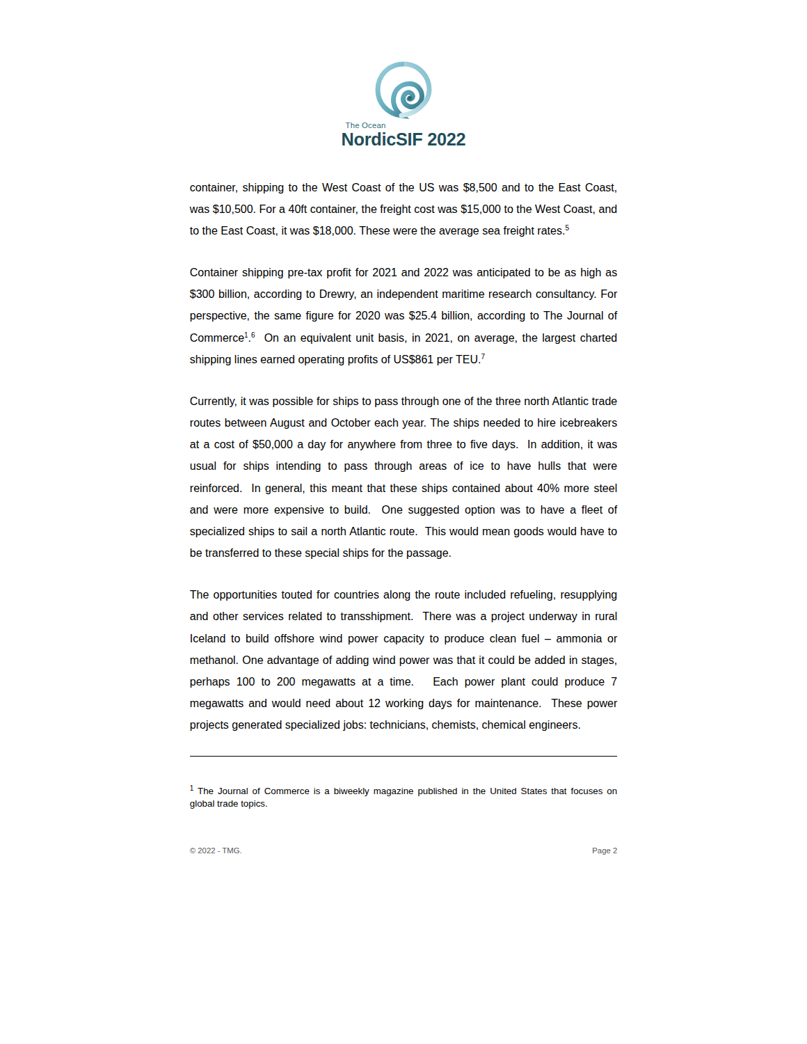The Ocean
Nordic SIF 2022
container, shipping to the West Coast of the US was $8,500 and to the East Coast, was $10,500. For a 40ft container, the freight cost was $15,000 to the West Coast, and to the East Coast, it was $18,000. These were the average sea freight rates.5
Container shipping pre-tax profit for 2021 and 2022 was anticipated to be as high as $300 billion, according to Drewry, an independent maritime research consultancy. For perspective, the same figure for 2020 was $25.4 billion, according to The Journal of Commerce1.6 On an equivalent unit basis, in 2021, on average, the largest charted shipping lines earned operating profits of US$861 per TEU.7
Currently, it was possible for ships to pass through one of the three north Atlantic trade routes between August and October each year. The ships needed to hire icebreakers at a cost of $50,000 a day for anywhere from three to five days. In addition, it was usual for ships intending to pass through areas of ice to have hulls that were reinforced. In general, this meant that these ships contained about 40% more steel and were more expensive to build. One suggested option was to have a fleet of specialized ships to sail a north Atlantic route. This would mean goods would have to be transferred to these special ships for the passage.
The opportunities touted for countries along the route included refueling, resupplying and other services related to transshipment. There was a project underway in rural Iceland to build offshore wind power capacity to produce clean fuel – ammonia or methanol. One advantage of adding wind power was that it could be added in stages, perhaps 100 to 200 megawatts at a time. Each power plant could produce 7 megawatts and would need about 12 working days for maintenance. These power projects generated specialized jobs: technicians, chemists, chemical engineers.
1 The Journal of Commerce is a biweekly magazine published in the United States that focuses on global trade topics.
© 2022 - TMG.
Page 2